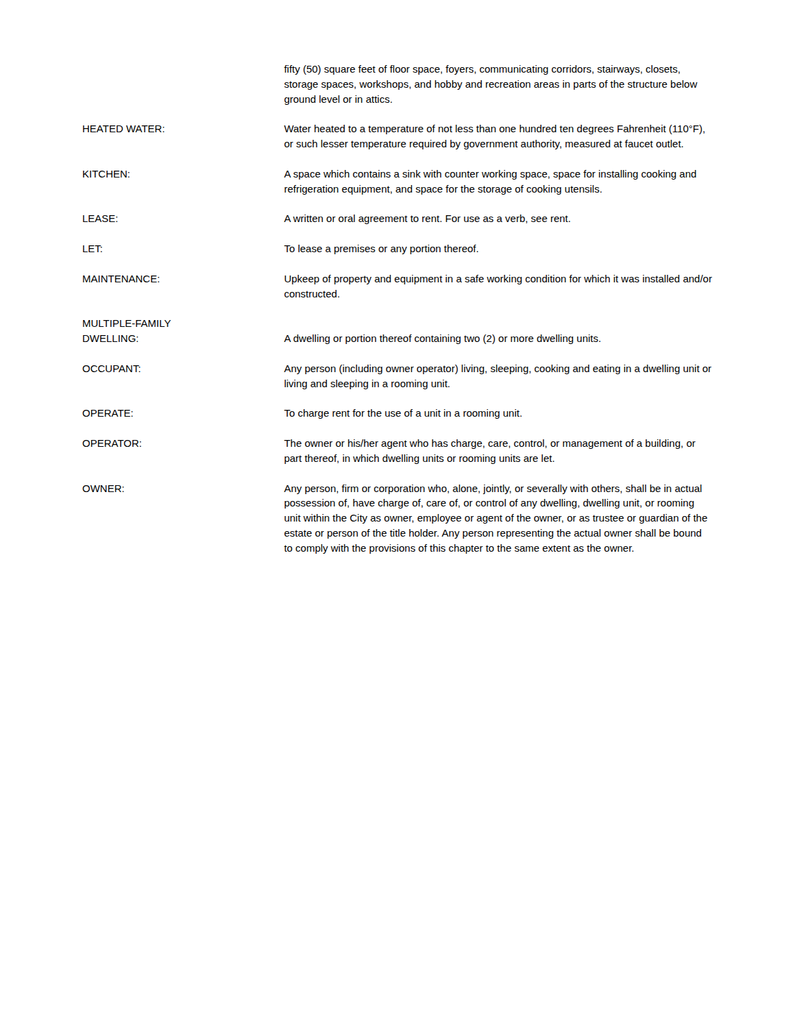| | fifty (50) square feet of floor space, foyers, communicating corridors, stairways, closets, storage spaces, workshops, and hobby and recreation areas in parts of the structure below ground level or in attics. |
| HEATED WATER: | Water heated to a temperature of not less than one hundred ten degrees Fahrenheit (110°F), or such lesser temperature required by government authority, measured at faucet outlet. |
| KITCHEN: | A space which contains a sink with counter working space, space for installing cooking and refrigeration equipment, and space for the storage of cooking utensils. |
| LEASE: | A written or oral agreement to rent. For use as a verb, see rent. |
| LET: | To lease a premises or any portion thereof. |
| MAINTENANCE: | Upkeep of property and equipment in a safe working condition for which it was installed and/or constructed. |
| MULTIPLE-FAMILY DWELLING: | A dwelling or portion thereof containing two (2) or more dwelling units. |
| OCCUPANT: | Any person (including owner operator) living, sleeping, cooking and eating in a dwelling unit or living and sleeping in a rooming unit. |
| OPERATE: | To charge rent for the use of a unit in a rooming unit. |
| OPERATOR: | The owner or his/her agent who has charge, care, control, or management of a building, or part thereof, in which dwelling units or rooming units are let. |
| OWNER: | Any person, firm or corporation who, alone, jointly, or severally with others, shall be in actual possession of, have charge of, care of, or control of any dwelling, dwelling unit, or rooming unit within the City as owner, employee or agent of the owner, or as trustee or guardian of the estate or person of the title holder. Any person representing the actual owner shall be bound to comply with the provisions of this chapter to the same extent as the owner. |